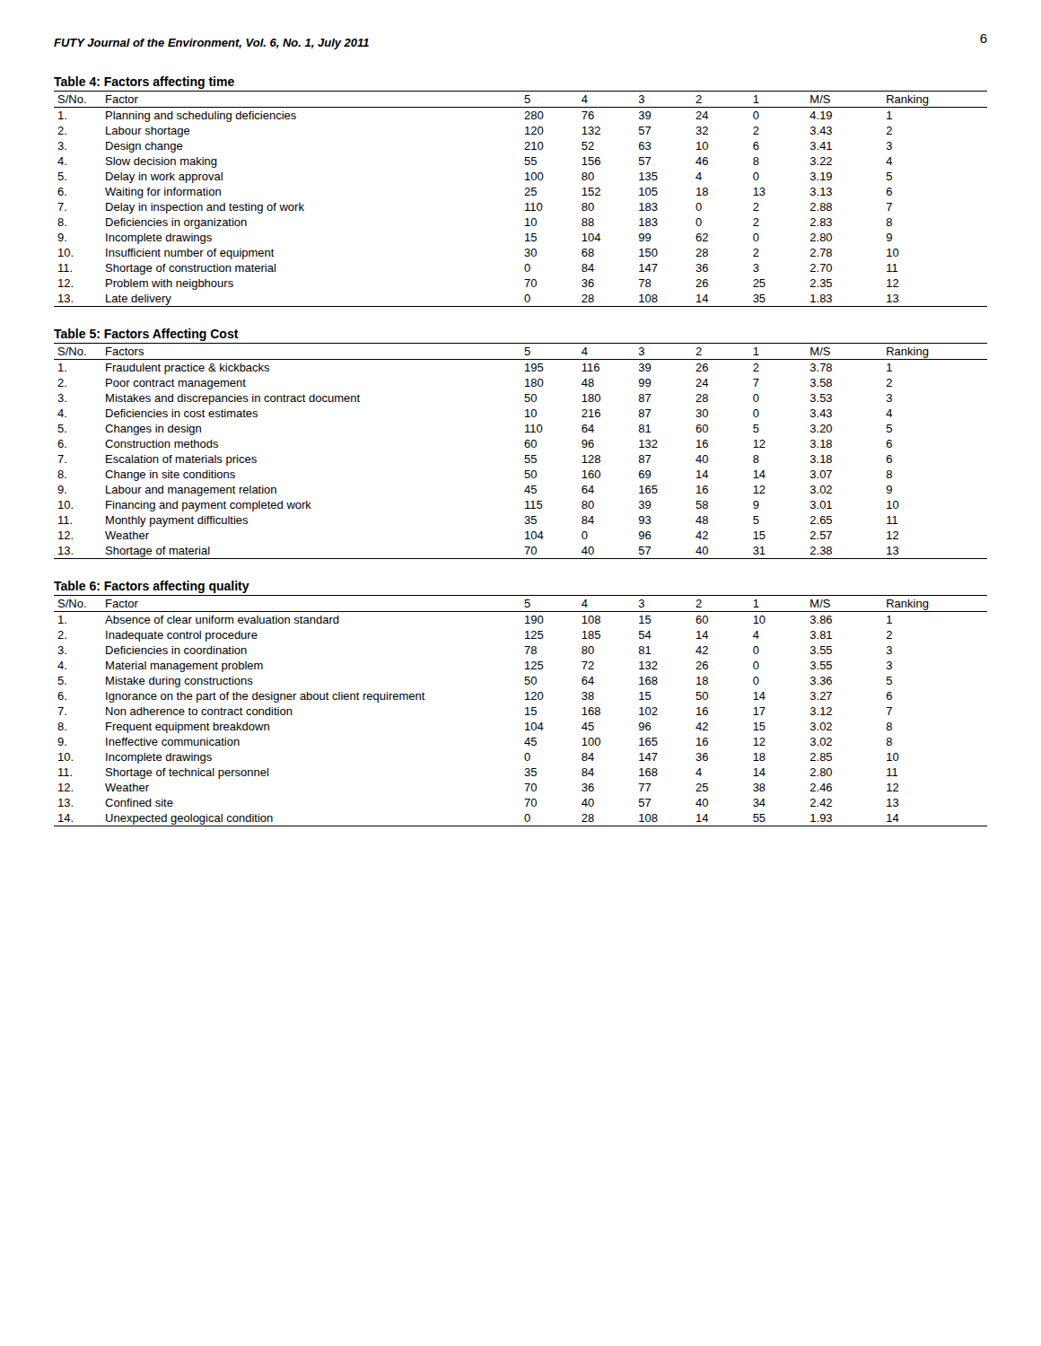FUTY Journal of the Environment, Vol. 6, No. 1, July 2011 6
Table 4: Factors affecting time
| S/No. | Factor | 5 | 4 | 3 | 2 | 1 | M/S | Ranking |
| --- | --- | --- | --- | --- | --- | --- | --- | --- |
| 1. | Planning and scheduling deficiencies | 280 | 76 | 39 | 24 | 0 | 4.19 | 1 |
| 2. | Labour shortage | 120 | 132 | 57 | 32 | 2 | 3.43 | 2 |
| 3. | Design change | 210 | 52 | 63 | 10 | 6 | 3.41 | 3 |
| 4. | Slow decision making | 55 | 156 | 57 | 46 | 8 | 3.22 | 4 |
| 5. | Delay in work approval | 100 | 80 | 135 | 4 | 0 | 3.19 | 5 |
| 6. | Waiting for information | 25 | 152 | 105 | 18 | 13 | 3.13 | 6 |
| 7. | Delay in inspection and testing of work | 110 | 80 | 183 | 0 | 2 | 2.88 | 7 |
| 8. | Deficiencies in organization | 10 | 88 | 183 | 0 | 2 | 2.83 | 8 |
| 9. | Incomplete drawings | 15 | 104 | 99 | 62 | 0 | 2.80 | 9 |
| 10. | Insufficient number of equipment | 30 | 68 | 150 | 28 | 2 | 2.78 | 10 |
| 11. | Shortage of construction material | 0 | 84 | 147 | 36 | 3 | 2.70 | 11 |
| 12. | Problem with neigbhours | 70 | 36 | 78 | 26 | 25 | 2.35 | 12 |
| 13. | Late delivery | 0 | 28 | 108 | 14 | 35 | 1.83 | 13 |
Table 5: Factors Affecting Cost
| S/No. | Factors | 5 | 4 | 3 | 2 | 1 | M/S | Ranking |
| --- | --- | --- | --- | --- | --- | --- | --- | --- |
| 1. | Fraudulent practice & kickbacks | 195 | 116 | 39 | 26 | 2 | 3.78 | 1 |
| 2. | Poor contract management | 180 | 48 | 99 | 24 | 7 | 3.58 | 2 |
| 3. | Mistakes and discrepancies in contract document | 50 | 180 | 87 | 28 | 0 | 3.53 | 3 |
| 4. | Deficiencies in cost estimates | 10 | 216 | 87 | 30 | 0 | 3.43 | 4 |
| 5. | Changes in design | 110 | 64 | 81 | 60 | 5 | 3.20 | 5 |
| 6. | Construction methods | 60 | 96 | 132 | 16 | 12 | 3.18 | 6 |
| 7. | Escalation of materials prices | 55 | 128 | 87 | 40 | 8 | 3.18 | 6 |
| 8. | Change in site conditions | 50 | 160 | 69 | 14 | 14 | 3.07 | 8 |
| 9. | Labour and management relation | 45 | 64 | 165 | 16 | 12 | 3.02 | 9 |
| 10. | Financing and payment completed work | 115 | 80 | 39 | 58 | 9 | 3.01 | 10 |
| 11. | Monthly payment difficulties | 35 | 84 | 93 | 48 | 5 | 2.65 | 11 |
| 12. | Weather | 104 | 0 | 96 | 42 | 15 | 2.57 | 12 |
| 13. | Shortage of material | 70 | 40 | 57 | 40 | 31 | 2.38 | 13 |
Table 6: Factors affecting quality
| S/No. | Factor | 5 | 4 | 3 | 2 | 1 | M/S | Ranking |
| --- | --- | --- | --- | --- | --- | --- | --- | --- |
| 1. | Absence of clear uniform evaluation standard | 190 | 108 | 15 | 60 | 10 | 3.86 | 1 |
| 2. | Inadequate control procedure | 125 | 185 | 54 | 14 | 4 | 3.81 | 2 |
| 3. | Deficiencies in coordination | 78 | 80 | 81 | 42 | 0 | 3.55 | 3 |
| 4. | Material management problem | 125 | 72 | 132 | 26 | 0 | 3.55 | 3 |
| 5. | Mistake during constructions | 50 | 64 | 168 | 18 | 0 | 3.36 | 5 |
| 6. | Ignorance on the part of the designer about client requirement | 120 | 38 | 15 | 50 | 14 | 3.27 | 6 |
| 7. | Non adherence to contract condition | 15 | 168 | 102 | 16 | 17 | 3.12 | 7 |
| 8. | Frequent equipment breakdown | 104 | 45 | 96 | 42 | 15 | 3.02 | 8 |
| 9. | Ineffective communication | 45 | 100 | 165 | 16 | 12 | 3.02 | 8 |
| 10. | Incomplete drawings | 0 | 84 | 147 | 36 | 18 | 2.85 | 10 |
| 11. | Shortage of technical personnel | 35 | 84 | 168 | 4 | 14 | 2.80 | 11 |
| 12. | Weather | 70 | 36 | 77 | 25 | 38 | 2.46 | 12 |
| 13. | Confined site | 70 | 40 | 57 | 40 | 34 | 2.42 | 13 |
| 14. | Unexpected geological condition | 0 | 28 | 108 | 14 | 55 | 1.93 | 14 |